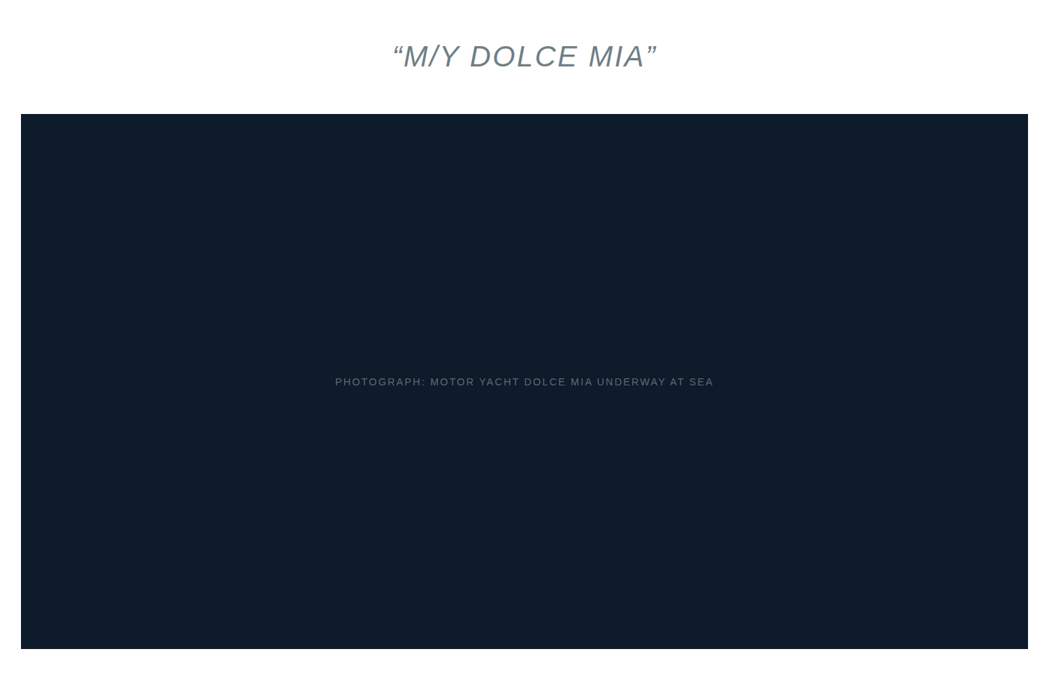“M/Y DOLCE MIA”
Photograph: motor yacht Dolce Mia underway at sea